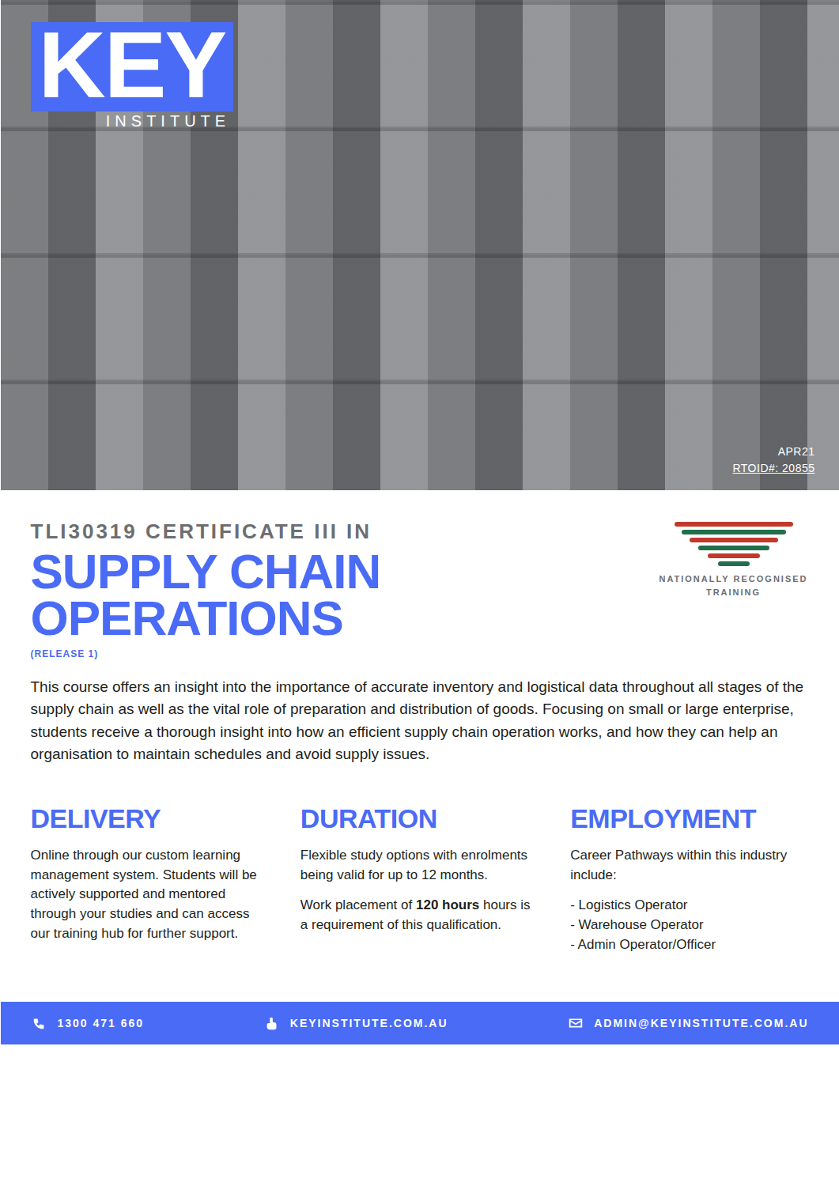KEY INSTITUTE
APR21 RTOID#: 20855
TLI30319 Certificate III in
Supply Chain
Operations
(RELEASE 1)
NATIONALLY RECOGNISED
TRAINING
This course offers an insight into the importance of accurate inventory and logistical data throughout all stages of the supply chain as well as the vital role of preparation and distribution of goods. Focusing on small or large enterprise, students receive a thorough insight into how an efficient supply chain operation works, and how they can help an organisation to maintain schedules and avoid supply issues.
Delivery
Online through our custom learning management system. Students will be actively supported and mentored through your studies and can access our training hub for further support.
Duration
Flexible study options with enrolments being valid for up to 12 months.
Work placement of 120 hours hours is a requirement of this qualification.
Employment
Career Pathways within this industry include:
Logistics Operator
Warehouse Operator
Admin Operator/Officer
1300 471 660
KEYINSTITUTE.COM.AU
ADMIN@KEYINSTITUTE.COM.AU